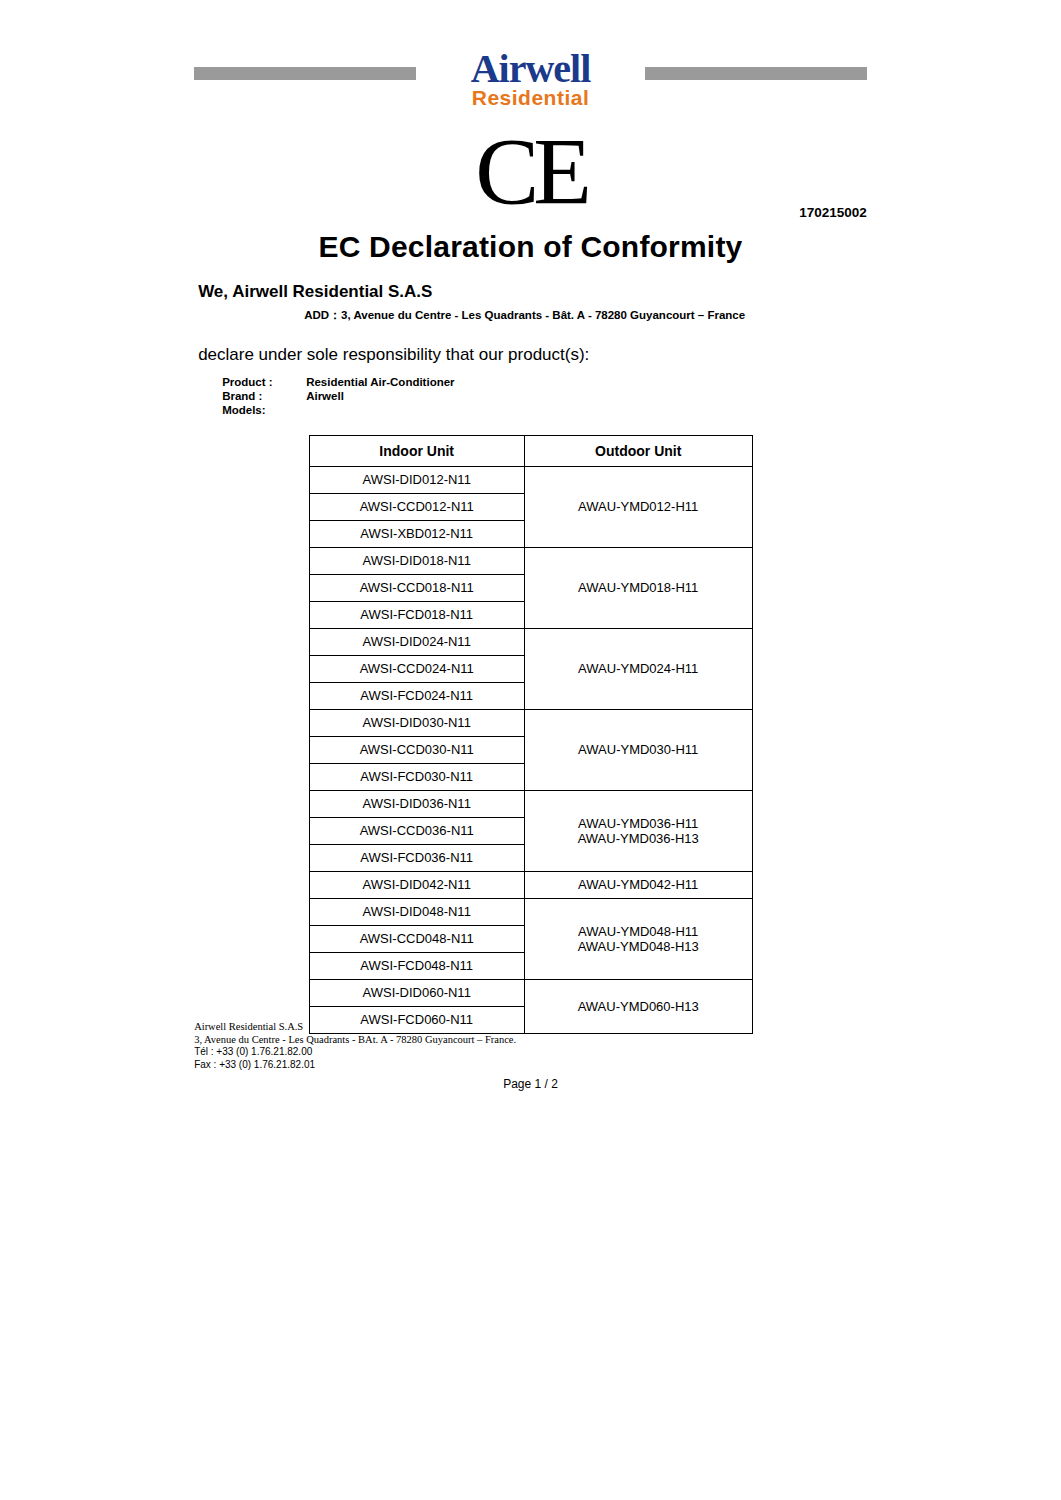Airwell
Residential
CE 170215002
EC Declaration of Conformity
We, Airwell Residential S.A.S
ADD：3, Avenue du Centre - Les Quadrants - Bât. A - 78280 Guyancourt – France
declare under sole responsibility that our product(s):
| Product : | Residential Air-Conditioner |
| Brand : | Airwell |
| Models: | |
| Indoor Unit | Outdoor Unit |
| --- | --- |
| AWSI-DID012-N11 | AWAU-YMD012-H11 |
| AWSI-CCD012-N11 |
| AWSI-XBD012-N11 |
| AWSI-DID018-N11 | AWAU-YMD018-H11 |
| AWSI-CCD018-N11 |
| AWSI-FCD018-N11 |
| AWSI-DID024-N11 | AWAU-YMD024-H11 |
| AWSI-CCD024-N11 |
| AWSI-FCD024-N11 |
| AWSI-DID030-N11 | AWAU-YMD030-H11 |
| AWSI-CCD030-N11 |
| AWSI-FCD030-N11 |
| AWSI-DID036-N11 | AWAU-YMD036-H11 AWAU-YMD036-H13 |
| AWSI-CCD036-N11 |
| AWSI-FCD036-N11 |
| AWSI-DID042-N11 | AWAU-YMD042-H11 |
| AWSI-DID048-N11 | AWAU-YMD048-H11 AWAU-YMD048-H13 |
| AWSI-CCD048-N11 |
| AWSI-FCD048-N11 |
| AWSI-DID060-N11 | AWAU-YMD060-H13 |
| AWSI-FCD060-N11 |
Airwell Residential S.A.S
3, Avenue du Centre - Les Quadrants - BAt. A - 78280 Guyancourt – France.
Tél : +33 (0) 1.76.21.82.00
Fax : +33 (0) 1.76.21.82.01
Page 1 / 2